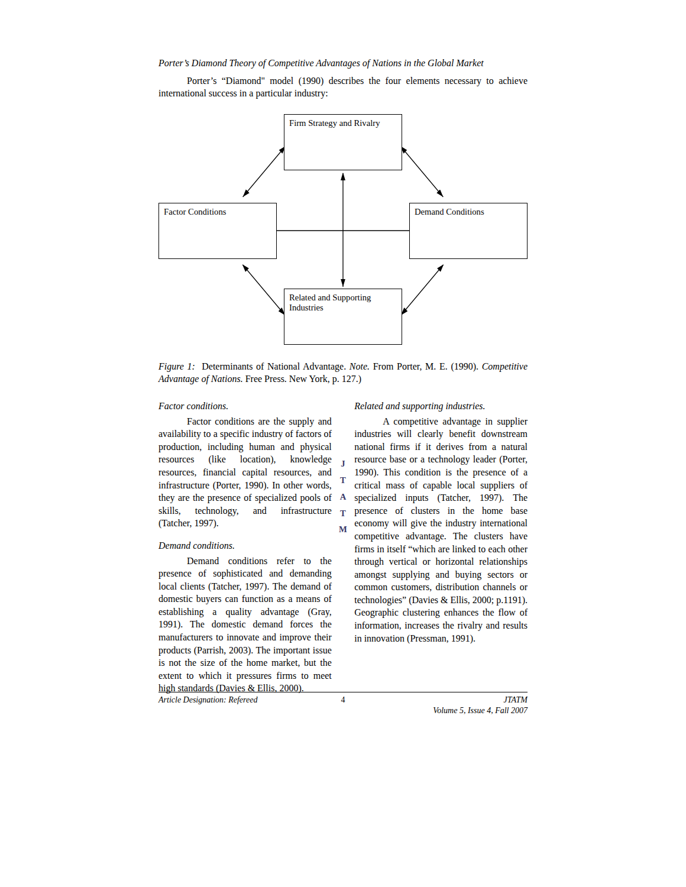Porter’s Diamond Theory of Competitive Advantages of Nations in the Global Market
Porter’s “Diamond" model (1990) describes the four elements necessary to achieve international success in a particular industry:
Firm Strategy and Rivalry
Factor Conditions
Demand Conditions
Related and Supporting Industries
Figure 1: Determinants of National Advantage. Note. From Porter, M. E. (1990). Competitive Advantage of Nations. Free Press. New York, p. 127.)
J T A T M
Factor conditions.
Factor conditions are the supply and availability to a specific industry of factors of production, including human and physical resources (like location), knowledge resources, financial capital resources, and infrastructure (Porter, 1990). In other words, they are the presence of specialized pools of skills, technology, and infrastructure (Tatcher, 1997).
Demand conditions.
Demand conditions refer to the presence of sophisticated and demanding local clients (Tatcher, 1997). The demand of domestic buyers can function as a means of establishing a quality advantage (Gray, 1991). The domestic demand forces the manufacturers to innovate and improve their products (Parrish, 2003). The important issue is not the size of the home market, but the extent to which it pressures firms to meet high standards (Davies & Ellis, 2000).
Related and supporting industries.
A competitive advantage in supplier industries will clearly benefit downstream national firms if it derives from a natural resource base or a technology leader (Porter, 1990). This condition is the presence of a critical mass of capable local suppliers of specialized inputs (Tatcher, 1997). The presence of clusters in the home base economy will give the industry international competitive advantage. The clusters have firms in itself “which are linked to each other through vertical or horizontal relationships amongst supplying and buying sectors or common customers, distribution channels or technologies” (Davies & Ellis, 2000; p.1191). Geographic clustering enhances the flow of information, increases the rivalry and results in innovation (Pressman, 1991).
Article Designation: Refereed
4
JTATM
Volume 5, Issue 4, Fall 2007